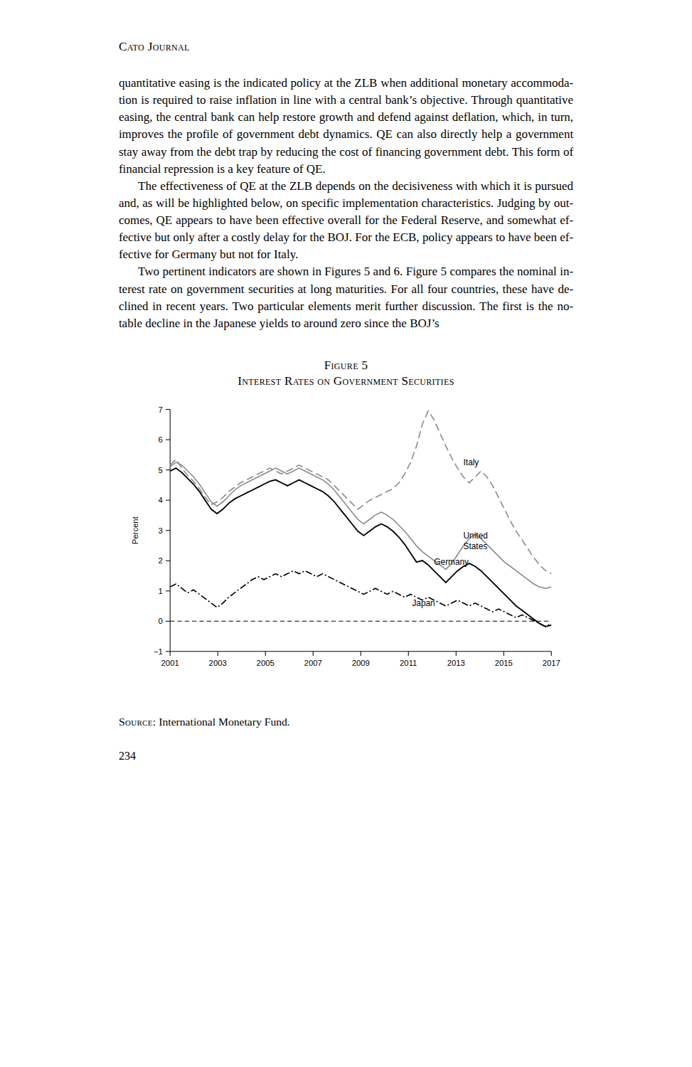Cato Journal
quantitative easing is the indicated policy at the ZLB when additional monetary accommodation is required to raise inflation in line with a central bank’s objective. Through quantitative easing, the central bank can help restore growth and defend against deflation, which, in turn, improves the profile of government debt dynamics. QE can also directly help a government stay away from the debt trap by reducing the cost of financing government debt. This form of financial repression is a key feature of QE.
The effectiveness of QE at the ZLB depends on the decisiveness with which it is pursued and, as will be highlighted below, on specific implementation characteristics. Judging by outcomes, QE appears to have been effective overall for the Federal Reserve, and somewhat effective but only after a costly delay for the BOJ. For the ECB, policy appears to have been effective for Germany but not for Italy.
Two pertinent indicators are shown in Figures 5 and 6. Figure 5 compares the nominal interest rate on government securities at long maturities. For all four countries, these have declined in recent years. Two particular elements merit further discussion. The first is the notable decline in the Japanese yields to around zero since the BOJ’s
Figure 5 Interest Rates on Government Securities
7 6 5 4 3 2 1 0 −1 Percent 2001 2003 2005 2007 2009 2011 2013 2015 2017 Italy United States Germany Japan
Source: International Monetary Fund.
234